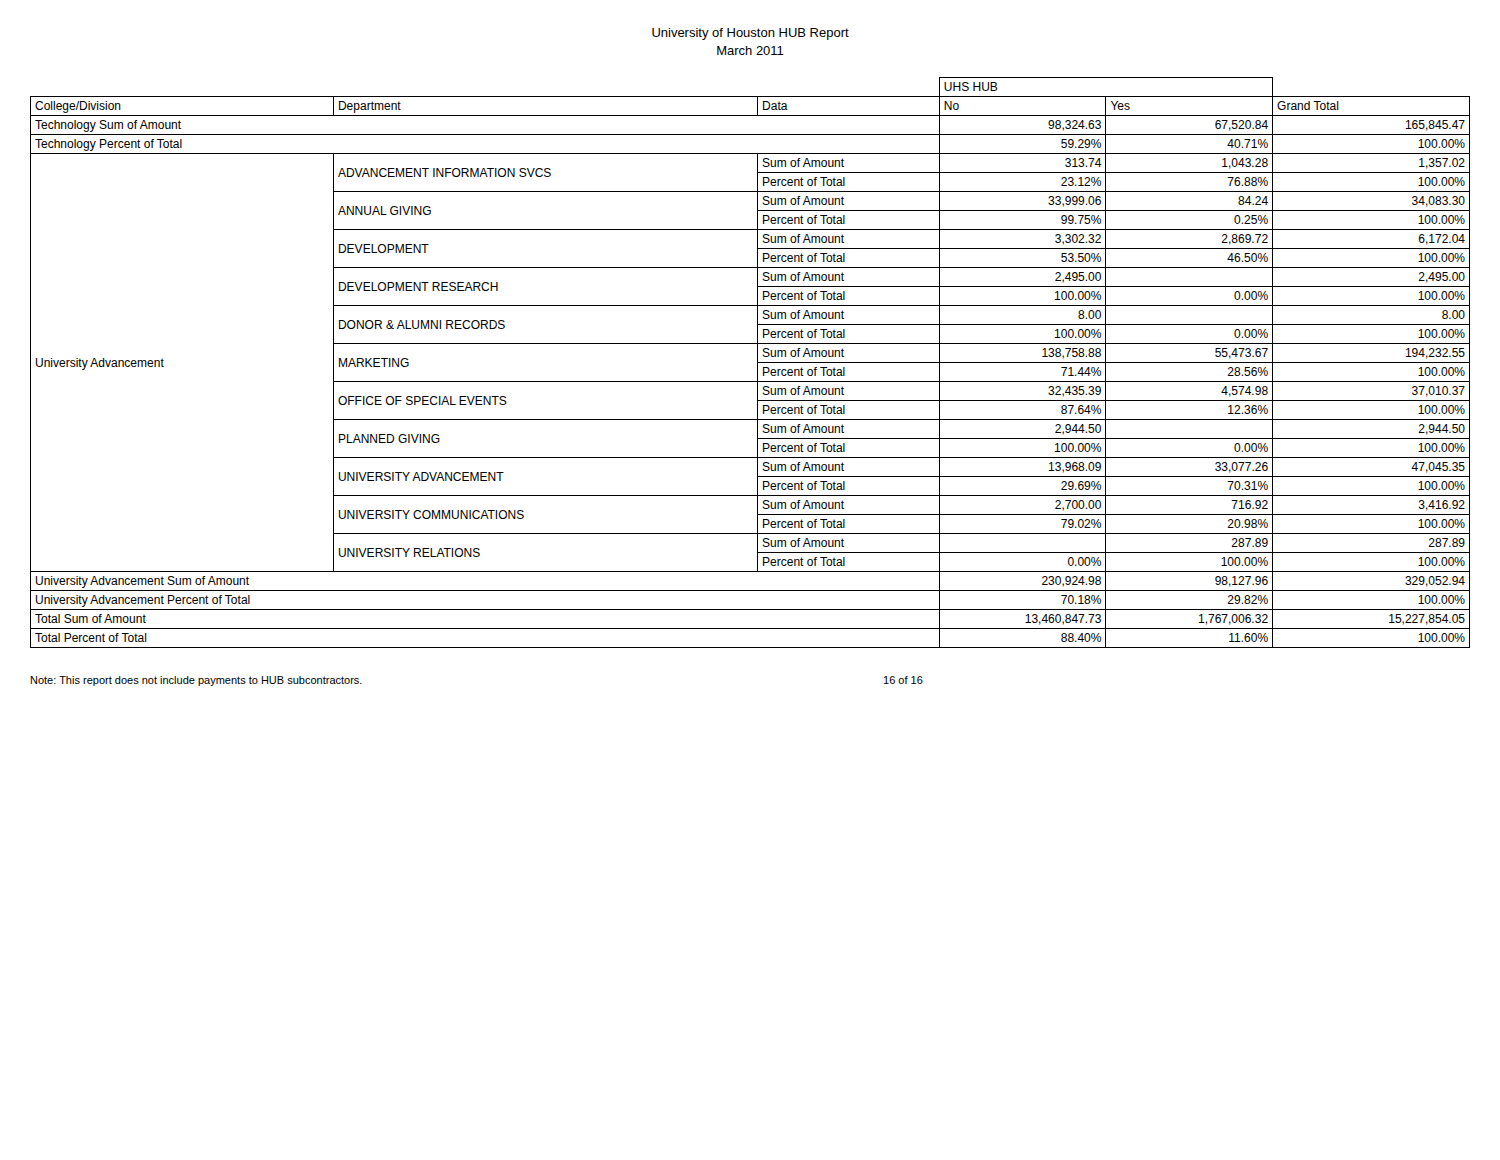University of Houston HUB Report
March 2011
| | | | UHS HUB | |
| College/Division | Department | Data | No | Yes | Grand Total |
| Technology Sum of Amount | 98,324.63 | 67,520.84 | 165,845.47 |
| Technology Percent of Total | 59.29% | 40.71% | 100.00% |
| University Advancement | ADVANCEMENT INFORMATION SVCS | Sum of Amount | 313.74 | 1,043.28 | 1,357.02 |
| Percent of Total | 23.12% | 76.88% | 100.00% |
| ANNUAL GIVING | Sum of Amount | 33,999.06 | 84.24 | 34,083.30 |
| Percent of Total | 99.75% | 0.25% | 100.00% |
| DEVELOPMENT | Sum of Amount | 3,302.32 | 2,869.72 | 6,172.04 |
| Percent of Total | 53.50% | 46.50% | 100.00% |
| DEVELOPMENT RESEARCH | Sum of Amount | 2,495.00 | | 2,495.00 |
| Percent of Total | 100.00% | 0.00% | 100.00% |
| DONOR & ALUMNI RECORDS | Sum of Amount | 8.00 | | 8.00 |
| Percent of Total | 100.00% | 0.00% | 100.00% |
| MARKETING | Sum of Amount | 138,758.88 | 55,473.67 | 194,232.55 |
| Percent of Total | 71.44% | 28.56% | 100.00% |
| OFFICE OF SPECIAL EVENTS | Sum of Amount | 32,435.39 | 4,574.98 | 37,010.37 |
| Percent of Total | 87.64% | 12.36% | 100.00% |
| PLANNED GIVING | Sum of Amount | 2,944.50 | | 2,944.50 |
| Percent of Total | 100.00% | 0.00% | 100.00% |
| UNIVERSITY ADVANCEMENT | Sum of Amount | 13,968.09 | 33,077.26 | 47,045.35 |
| Percent of Total | 29.69% | 70.31% | 100.00% |
| UNIVERSITY COMMUNICATIONS | Sum of Amount | 2,700.00 | 716.92 | 3,416.92 |
| Percent of Total | 79.02% | 20.98% | 100.00% |
| UNIVERSITY RELATIONS | Sum of Amount | | 287.89 | 287.89 |
| Percent of Total | 0.00% | 100.00% | 100.00% |
| University Advancement Sum of Amount | 230,924.98 | 98,127.96 | 329,052.94 |
| University Advancement Percent of Total | 70.18% | 29.82% | 100.00% |
| Total Sum of Amount | 13,460,847.73 | 1,767,006.32 | 15,227,854.05 |
| Total Percent of Total | 88.40% | 11.60% | 100.00% |
Note: This report does not include payments to HUB subcontractors.
16 of 16